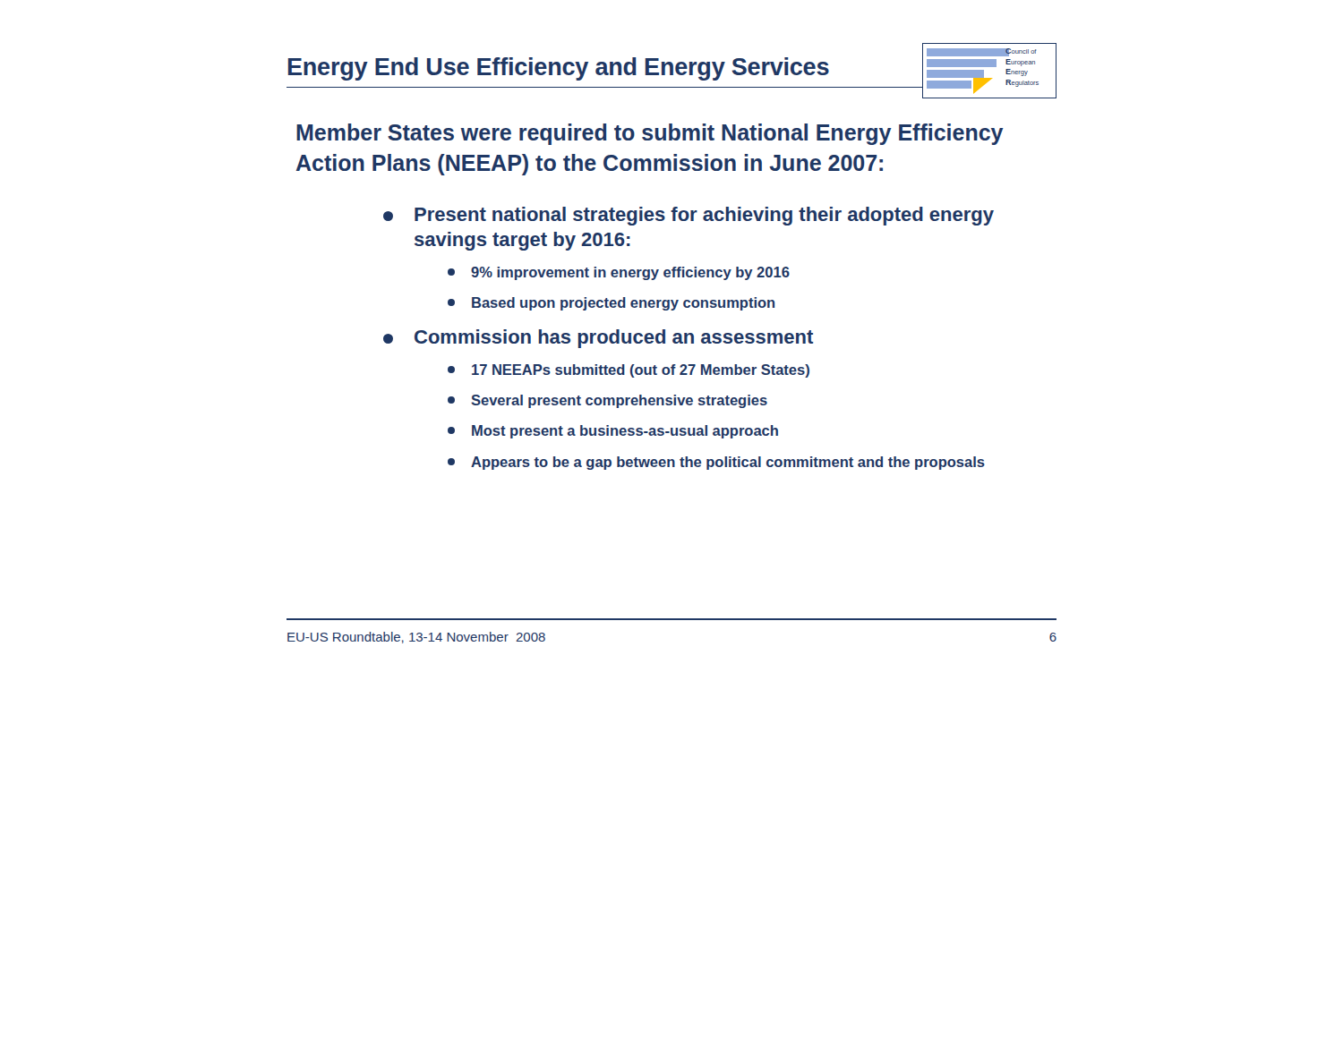Council of
European
Energy
Regulators
Energy End Use Efficiency and Energy Services
Member States were required to submit National Energy Efficiency Action Plans (NEEAP) to the Commission in June 2007:
Present national strategies for achieving their adopted energy savings target by 2016:
9% improvement in energy efficiency by 2016
Based upon projected energy consumption
Commission has produced an assessment
17 NEEAPs submitted (out of 27 Member States)
Several present comprehensive strategies
Most present a business-as-usual approach
Appears to be a gap between the political commitment and the proposals
EU-US Roundtable, 13-14 November 2008 6